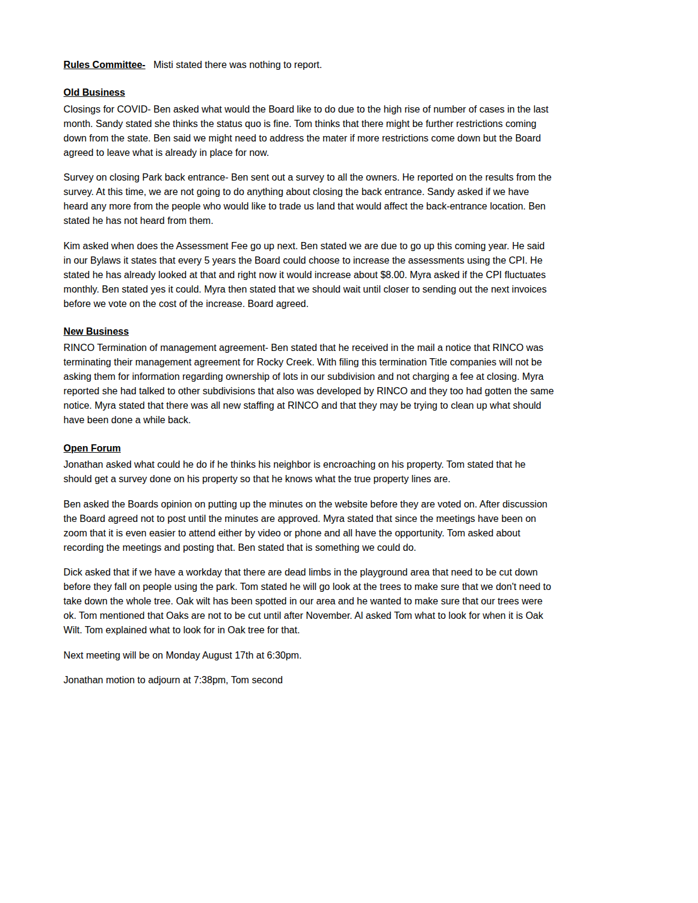Rules Committee-
Misti stated there was nothing to report.
Old Business
Closings for COVID- Ben asked what would the Board like to do due to the high rise of number of cases in the last month. Sandy stated she thinks the status quo is fine. Tom thinks that there might be further restrictions coming down from the state. Ben said we might need to address the mater if more restrictions come down but the Board agreed to leave what is already in place for now.
Survey on closing Park back entrance- Ben sent out a survey to all the owners. He reported on the results from the survey. At this time, we are not going to do anything about closing the back entrance. Sandy asked if we have heard any more from the people who would like to trade us land that would affect the back-entrance location. Ben stated he has not heard from them.
Kim asked when does the Assessment Fee go up next. Ben stated we are due to go up this coming year. He said in our Bylaws it states that every 5 years the Board could choose to increase the assessments using the CPI. He stated he has already looked at that and right now it would increase about $8.00. Myra asked if the CPI fluctuates monthly. Ben stated yes it could. Myra then stated that we should wait until closer to sending out the next invoices before we vote on the cost of the increase. Board agreed.
New Business
RINCO Termination of management agreement- Ben stated that he received in the mail a notice that RINCO was terminating their management agreement for Rocky Creek. With filing this termination Title companies will not be asking them for information regarding ownership of lots in our subdivision and not charging a fee at closing. Myra reported she had talked to other subdivisions that also was developed by RINCO and they too had gotten the same notice. Myra stated that there was all new staffing at RINCO and that they may be trying to clean up what should have been done a while back.
Open Forum
Jonathan asked what could he do if he thinks his neighbor is encroaching on his property. Tom stated that he should get a survey done on his property so that he knows what the true property lines are.
Ben asked the Boards opinion on putting up the minutes on the website before they are voted on. After discussion the Board agreed not to post until the minutes are approved. Myra stated that since the meetings have been on zoom that it is even easier to attend either by video or phone and all have the opportunity. Tom asked about recording the meetings and posting that. Ben stated that is something we could do.
Dick asked that if we have a workday that there are dead limbs in the playground area that need to be cut down before they fall on people using the park. Tom stated he will go look at the trees to make sure that we don't need to take down the whole tree. Oak wilt has been spotted in our area and he wanted to make sure that our trees were ok. Tom mentioned that Oaks are not to be cut until after November. Al asked Tom what to look for when it is Oak Wilt. Tom explained what to look for in Oak tree for that.
Next meeting will be on Monday August 17th at 6:30pm.
Jonathan motion to adjourn at 7:38pm, Tom second